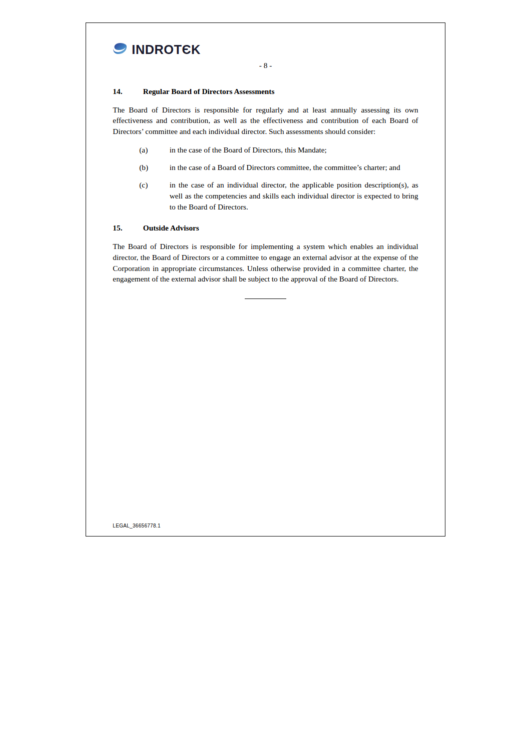INDROTЄK
- 8 -
14. Regular Board of Directors Assessments
The Board of Directors is responsible for regularly and at least annually assessing its own effectiveness and contribution, as well as the effectiveness and contribution of each Board of Directors’ committee and each individual director. Such assessments should consider:
(a) in the case of the Board of Directors, this Mandate;
(b) in the case of a Board of Directors committee, the committee’s charter; and
(c) in the case of an individual director, the applicable position description(s), as well as the competencies and skills each individual director is expected to bring to the Board of Directors.
15. Outside Advisors
The Board of Directors is responsible for implementing a system which enables an individual director, the Board of Directors or a committee to engage an external advisor at the expense of the Corporation in appropriate circumstances. Unless otherwise provided in a committee charter, the engagement of the external advisor shall be subject to the approval of the Board of Directors.
LEGAL_36656778.1